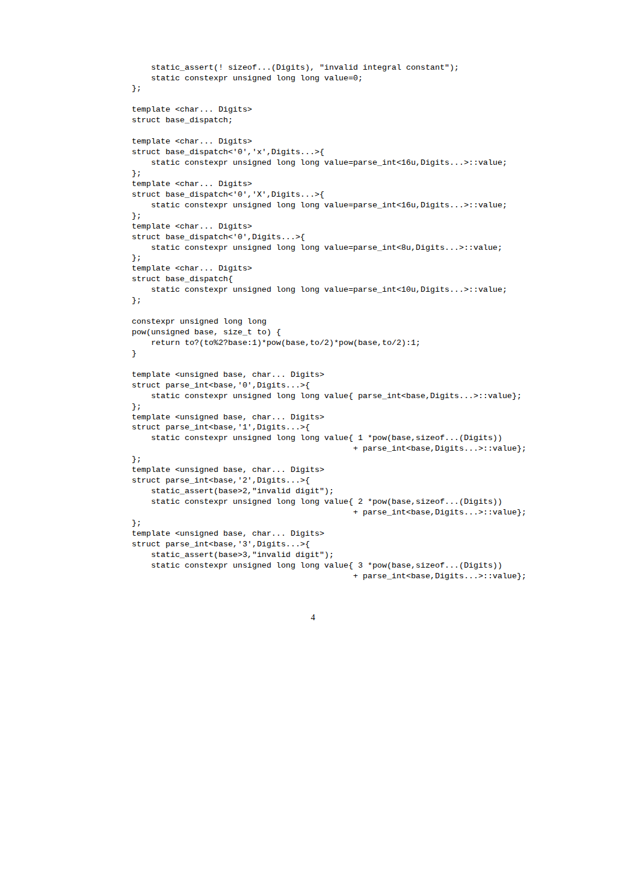static_assert(! sizeof...(Digits), "invalid integral constant");
    static constexpr unsigned long long value=0;
};

template <char... Digits>
struct base_dispatch;

template <char... Digits>
struct base_dispatch<'0','x',Digits...>{
    static constexpr unsigned long long value=parse_int<16u,Digits...>::value;
};
template <char... Digits>
struct base_dispatch<'0','X',Digits...>{
    static constexpr unsigned long long value=parse_int<16u,Digits...>::value;
};
template <char... Digits>
struct base_dispatch<'0',Digits...>{
    static constexpr unsigned long long value=parse_int<8u,Digits...>::value;
};
template <char... Digits>
struct base_dispatch{
    static constexpr unsigned long long value=parse_int<10u,Digits...>::value;
};

constexpr unsigned long long
pow(unsigned base, size_t to) {
    return to?(to%2?base:1)*pow(base,to/2)*pow(base,to/2):1;
}

template <unsigned base, char... Digits>
struct parse_int<base,'0',Digits...>{
    static constexpr unsigned long long value{ parse_int<base,Digits...>::value};
};
template <unsigned base, char... Digits>
struct parse_int<base,'1',Digits...>{
    static constexpr unsigned long long value{ 1 *pow(base,sizeof...(Digits))
                                              + parse_int<base,Digits...>::value};
};
template <unsigned base, char... Digits>
struct parse_int<base,'2',Digits...>{
    static_assert(base>2,"invalid digit");
    static constexpr unsigned long long value{ 2 *pow(base,sizeof...(Digits))
                                              + parse_int<base,Digits...>::value};
};
template <unsigned base, char... Digits>
struct parse_int<base,'3',Digits...>{
    static_assert(base>3,"invalid digit");
    static constexpr unsigned long long value{ 3 *pow(base,sizeof...(Digits))
                                              + parse_int<base,Digits...>::value};
4